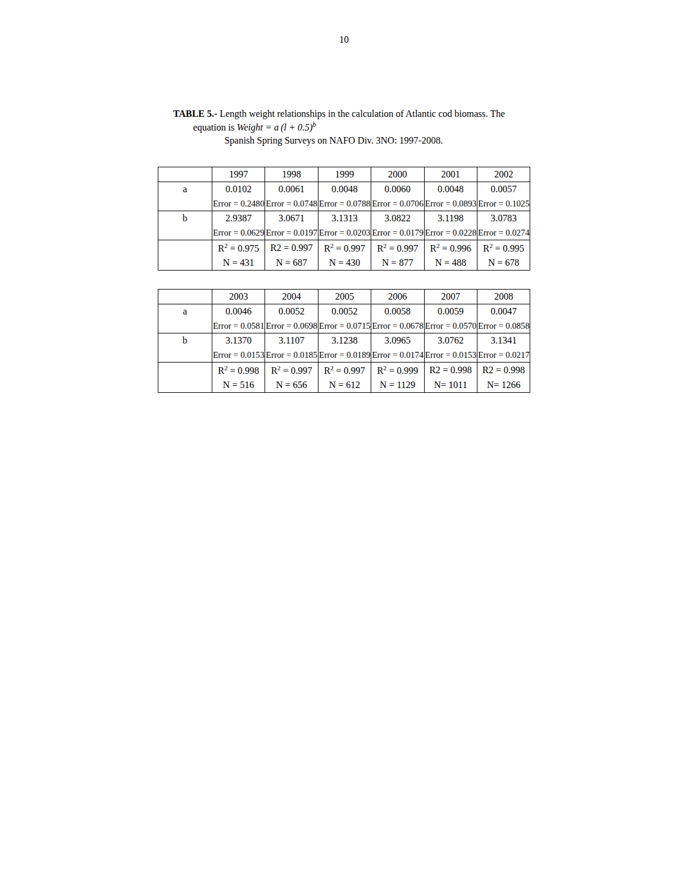10
TABLE 5.- Length weight relationships in the calculation of Atlantic cod biomass. The equation is Weight = a (l + 0.5)b Spanish Spring Surveys on NAFO Div. 3NO: 1997-2008.
| | 1997 | 1998 | 1999 | 2000 | 2001 | 2002 |
| a | 0.0102 | 0.0061 | 0.0048 | 0.0060 | 0.0048 | 0.0057 |
| | Error = 0.2480 | Error = 0.0748 | Error = 0.0788 | Error = 0.0706 | Error = 0.0893 | Error = 0.1025 |
| b | 2.9387 | 3.0671 | 3.1313 | 3.0822 | 3.1198 | 3.0783 |
| | Error = 0.0629 | Error = 0.0197 | Error = 0.0203 | Error = 0.0179 | Error = 0.0228 | Error = 0.0274 |
| | R 2 = 0.975 | R2 = 0.997 | R 2 = 0.997 | R 2 = 0.997 | R 2 = 0.996 | R 2 = 0.995 |
| | N = 431 | N = 687 | N = 430 | N = 877 | N = 488 | N = 678 |
| | 2003 | 2004 | 2005 | 2006 | 2007 | 2008 |
| a | 0.0046 | 0.0052 | 0.0052 | 0.0058 | 0.0059 | 0.0047 |
| | Error = 0.0581 | Error = 0.0698 | Error = 0.0715 | Error = 0.0678 | Error = 0.0570 | Error = 0.0858 |
| b | 3.1370 | 3.1107 | 3.1238 | 3.0965 | 3.0762 | 3.1341 |
| | Error = 0.0153 | Error = 0.0185 | Error = 0.0189 | Error = 0.0174 | Error = 0.0153 | Error = 0.0217 |
| | R 2 = 0.998 | R 2 = 0.997 | R 2 = 0.997 | R 2 = 0.999 | R2 = 0.998 | R2 = 0.998 |
| | N = 516 | N = 656 | N = 612 | N = 1129 | N= 1011 | N= 1266 |